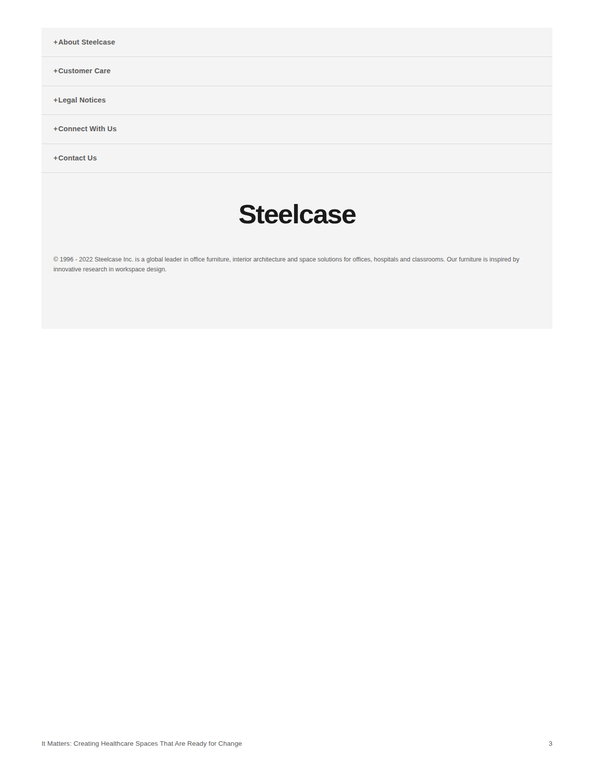+About Steelcase
+Customer Care
+Legal Notices
+Connect With Us
+Contact Us
Steelcase
© 1996 - 2022 Steelcase Inc. is a global leader in office furniture, interior architecture and space solutions for offices, hospitals and classrooms. Our furniture is inspired by innovative research in workspace design.
It Matters: Creating Healthcare Spaces That Are Ready for Change 3